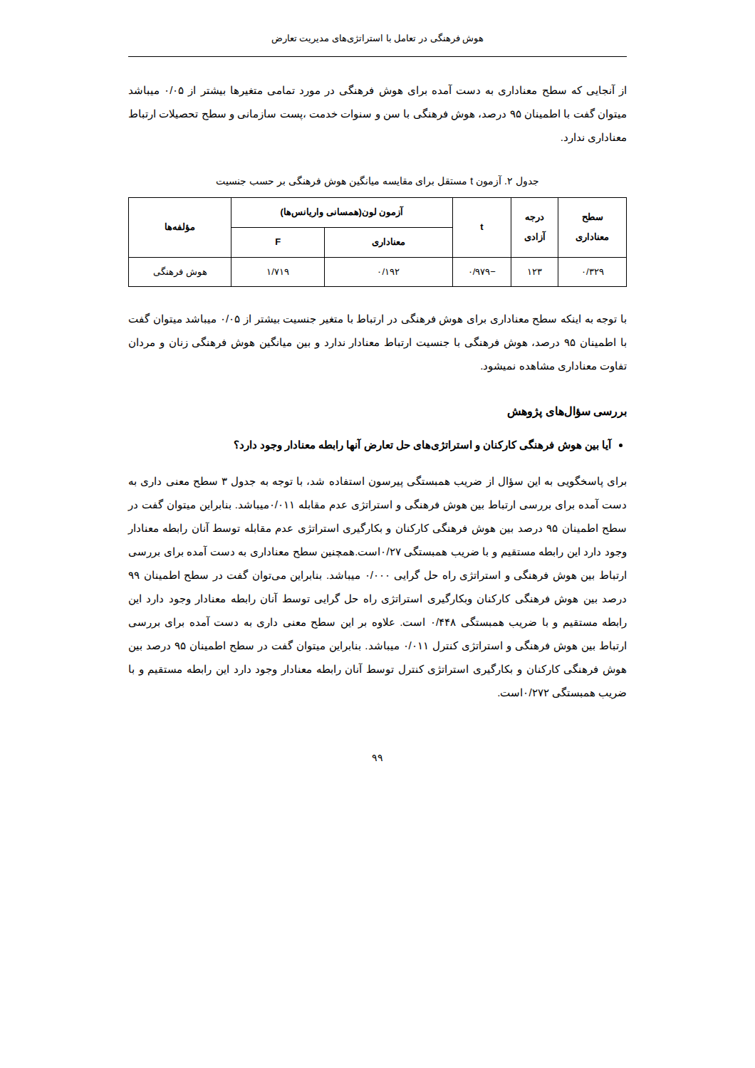هوش فرهنگی در تعامل با استراتژی‌های مدیریت تعارض
از آنجایی که سطح معناداری به دست آمده برای هوش فرهنگی در مورد تمامی متغیرها بیشتر از ۰/۰۵ میباشد میتوان گفت با اطمینان ۹۵ درصد، هوش فرهنگی با سن و سنوات خدمت ،پست سازمانی و سطح تحصیلات ارتباط معناداری ندارد.
جدول ۲. آزمون t مستقل برای مقایسه میانگین هوش فرهنگی بر حسب جنسیت
| سطح معناداری | درجه آزادی | t | آزمون لون(همسانی واریانس‌ها) | مؤلفه‌ها |
| --- | --- | --- | --- | --- |
| معناداری | F |
| ۰/۳۲۹ | ۱۲۳ | −۰/۹۷۹ | ۰/۱۹۲ | ۱/۷۱۹ | هوش فرهنگی |
با توجه به اینکه سطح معناداری برای هوش فرهنگی در ارتباط با متغیر جنسیت بیشتر از ۰/۰۵ میباشد میتوان گفت با اطمینان ۹۵ درصد، هوش فرهنگی با جنسیت ارتباط معنادار ندارد و بین میانگین هوش فرهنگی زنان و مردان تفاوت معناداری مشاهده نمیشود.
بررسی سؤال‌های پژوهش
آیا بین هوش فرهنگی کارکنان و استراتژی‌های حل تعارض آنها رابطه معنادار وجود دارد؟
برای پاسخگویی به این سؤال از ضریب همبستگی پیرسون استفاده شد، با توجه به جدول ۳ سطح معنی داری به دست آمده برای بررسی ارتباط بین هوش فرهنگی و استراتژی عدم مقابله ۰/۰۱۱میباشد. بنابراین میتوان گفت در سطح اطمینان ۹۵ درصد بین هوش فرهنگی کارکنان و بکارگیری استراتژی عدم مقابله توسط آنان رابطه معنادار وجود دارد این رابطه مستقیم و با ضریب همبستگی ۰/۲۷است.همچنین سطح معناداری به دست آمده برای بررسی ارتباط بین هوش فرهنگی و استراتژی راه حل گرایی ۰/۰۰۰ میباشد. بنابراین می‌توان گفت در سطح اطمینان ۹۹ درصد بین هوش فرهنگی کارکنان وبکارگیری استراتژی راه حل گرایی توسط آنان رابطه معنادار وجود دارد این رابطه مستقیم و با ضریب همبستگی ۰/۴۴۸ است. علاوه بر این سطح معنی داری به دست آمده برای بررسی ارتباط بین هوش فرهنگی و استراتژی کنترل ۰/۰۱۱ میباشد. بنابراین میتوان گفت در سطح اطمینان ۹۵ درصد بین هوش فرهنگی کارکنان و بکارگیری استراتژی کنترل توسط آنان رابطه معنادار وجود دارد این رابطه مستقیم و با ضریب همبستگی ۰/۲۷۲است.
۹۹